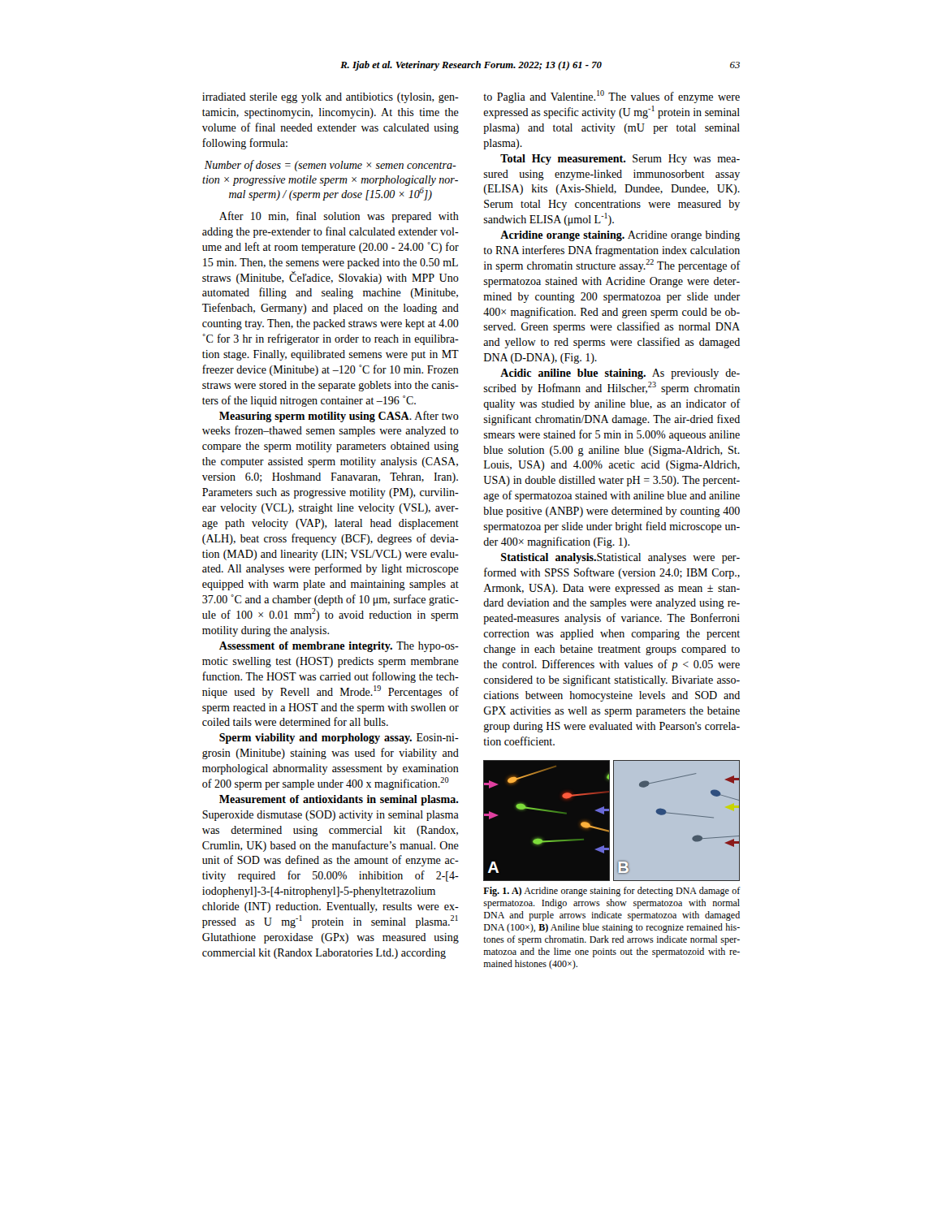R. Ijab et al. Veterinary Research Forum. 2022; 13 (1) 61 - 70 63
irradiated sterile egg yolk and antibiotics (tylosin, gentamicin, spectinomycin, lincomycin). At this time the volume of final needed extender was calculated using following formula:
Number of doses = (semen volume × semen concentration × progressive motile sperm × morphologically normal sperm) / (sperm per dose [15.00 × 106])
After 10 min, final solution was prepared with adding the pre-extender to final calculated extender volume and left at room temperature (20.00 - 24.00 ˚C) for 15 min. Then, the semens were packed into the 0.50 mL straws (Minitube, Čeľadice, Slovakia) with MPP Uno automated filling and sealing machine (Minitube, Tiefenbach, Germany) and placed on the loading and counting tray. Then, the packed straws were kept at 4.00 ˚C for 3 hr in refrigerator in order to reach in equilibration stage. Finally, equilibrated semens were put in MT freezer device (Minitube) at –120 ˚C for 10 min. Frozen straws were stored in the separate goblets into the canisters of the liquid nitrogen container at –196 ˚C.
Measuring sperm motility using CASA. After two weeks frozen–thawed semen samples were analyzed to compare the sperm motility parameters obtained using the computer assisted sperm motility analysis (CASA, version 6.0; Hoshmand Fanavaran, Tehran, Iran). Parameters such as progressive motility (PM), curvilinear velocity (VCL), straight line velocity (VSL), average path velocity (VAP), lateral head displacement (ALH), beat cross frequency (BCF), degrees of deviation (MAD) and linearity (LIN; VSL/VCL) were evaluated. All analyses were performed by light microscope equipped with warm plate and maintaining samples at 37.00 ˚C and a chamber (depth of 10 μm, surface graticule of 100 × 0.01 mm2) to avoid reduction in sperm motility during the analysis.
Assessment of membrane integrity. The hypo-osmotic swelling test (HOST) predicts sperm membrane function. The HOST was carried out following the technique used by Revell and Mrode.19 Percentages of sperm reacted in a HOST and the sperm with swollen or coiled tails were determined for all bulls.
Sperm viability and morphology assay. Eosin-nigrosin (Minitube) staining was used for viability and morphological abnormality assessment by examination of 200 sperm per sample under 400 x magnification.20
Measurement of antioxidants in seminal plasma. Superoxide dismutase (SOD) activity in seminal plasma was determined using commercial kit (Randox, Crumlin, UK) based on the manufacture’s manual. One unit of SOD was defined as the amount of enzyme activity required for 50.00% inhibition of 2-[4-iodophenyl]-3-[4-nitrophenyl]-5-phenyltetrazolium chloride (INT) reduction. Eventually, results were expressed as U mg-1 protein in seminal plasma.21 Glutathione peroxidase (GPx) was measured using commercial kit (Randox Laboratories Ltd.) according
to Paglia and Valentine.10 The values of enzyme were expressed as specific activity (U mg-1 protein in seminal plasma) and total activity (mU per total seminal plasma).
Total Hcy measurement. Serum Hcy was measured using enzyme-linked immunosorbent assay (ELISA) kits (Axis-Shield, Dundee, Dundee, UK). Serum total Hcy concentrations were measured by sandwich ELISA (μmol L-1).
Acridine orange staining. Acridine orange binding to RNA interferes DNA fragmentation index calculation in sperm chromatin structure assay.22 The percentage of spermatozoa stained with Acridine Orange were determined by counting 200 spermatozoa per slide under 400× magnification. Red and green sperm could be observed. Green sperms were classified as normal DNA and yellow to red sperms were classified as damaged DNA (D-DNA), (Fig. 1).
Acidic aniline blue staining. As previously described by Hofmann and Hilscher,23 sperm chromatin quality was studied by aniline blue, as an indicator of significant chromatin/DNA damage. The air-dried fixed smears were stained for 5 min in 5.00% aqueous aniline blue solution (5.00 g aniline blue (Sigma-Aldrich, St. Louis, USA) and 4.00% acetic acid (Sigma-Aldrich, USA) in double distilled water pH = 3.50). The percentage of spermatozoa stained with aniline blue and aniline blue positive (ANBP) were determined by counting 400 spermatozoa per slide under bright field microscope under 400× magnification (Fig. 1).
Statistical analysis. Statistical analyses were performed with SPSS Software (version 24.0; IBM Corp., Armonk, USA). Data were expressed as mean ± standard deviation and the samples were analyzed using repeated-measures analysis of variance. The Bonferroni correction was applied when comparing the percent change in each betaine treatment groups compared to the control. Differences with values of p < 0.05 were considered to be significant statistically. Bivariate associations between homocysteine levels and SOD and GPX activities as well as sperm parameters the betaine group during HS were evaluated with Pearson's correlation coefficient.
A
B
Fig. 1. A) Acridine orange staining for detecting DNA damage of spermatozoa. Indigo arrows show spermatozoa with normal DNA and purple arrows indicate spermatozoa with damaged DNA (100×), B) Aniline blue staining to recognize remained histones of sperm chromatin. Dark red arrows indicate normal spermatozoa and the lime one points out the spermatozoid with remained histones (400×).